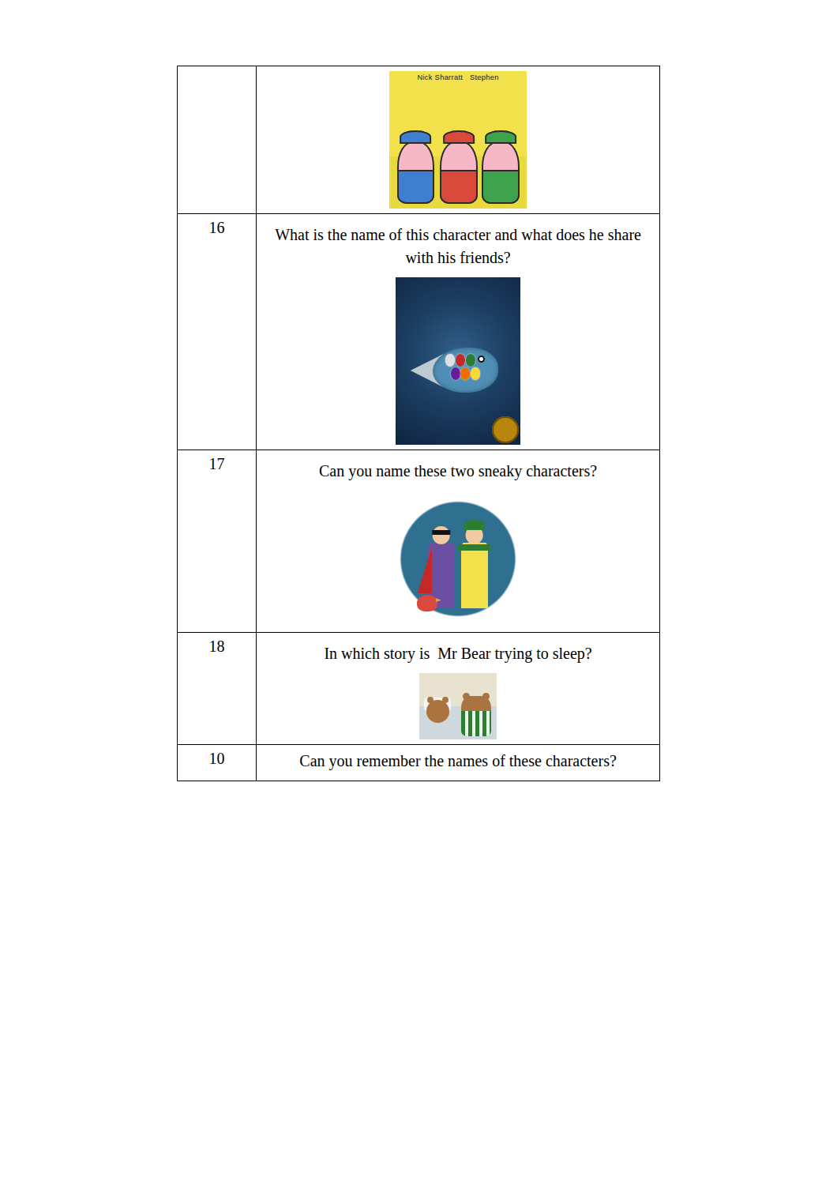| | Nick Sharratt Stephen |
| 16 | What is the name of this character and what does he share with his friends? |
| 17 | Can you name these two sneaky characters? |
| 18 | In which story is Mr Bear trying to sleep? |
| 10 | Can you remember the names of these characters? |